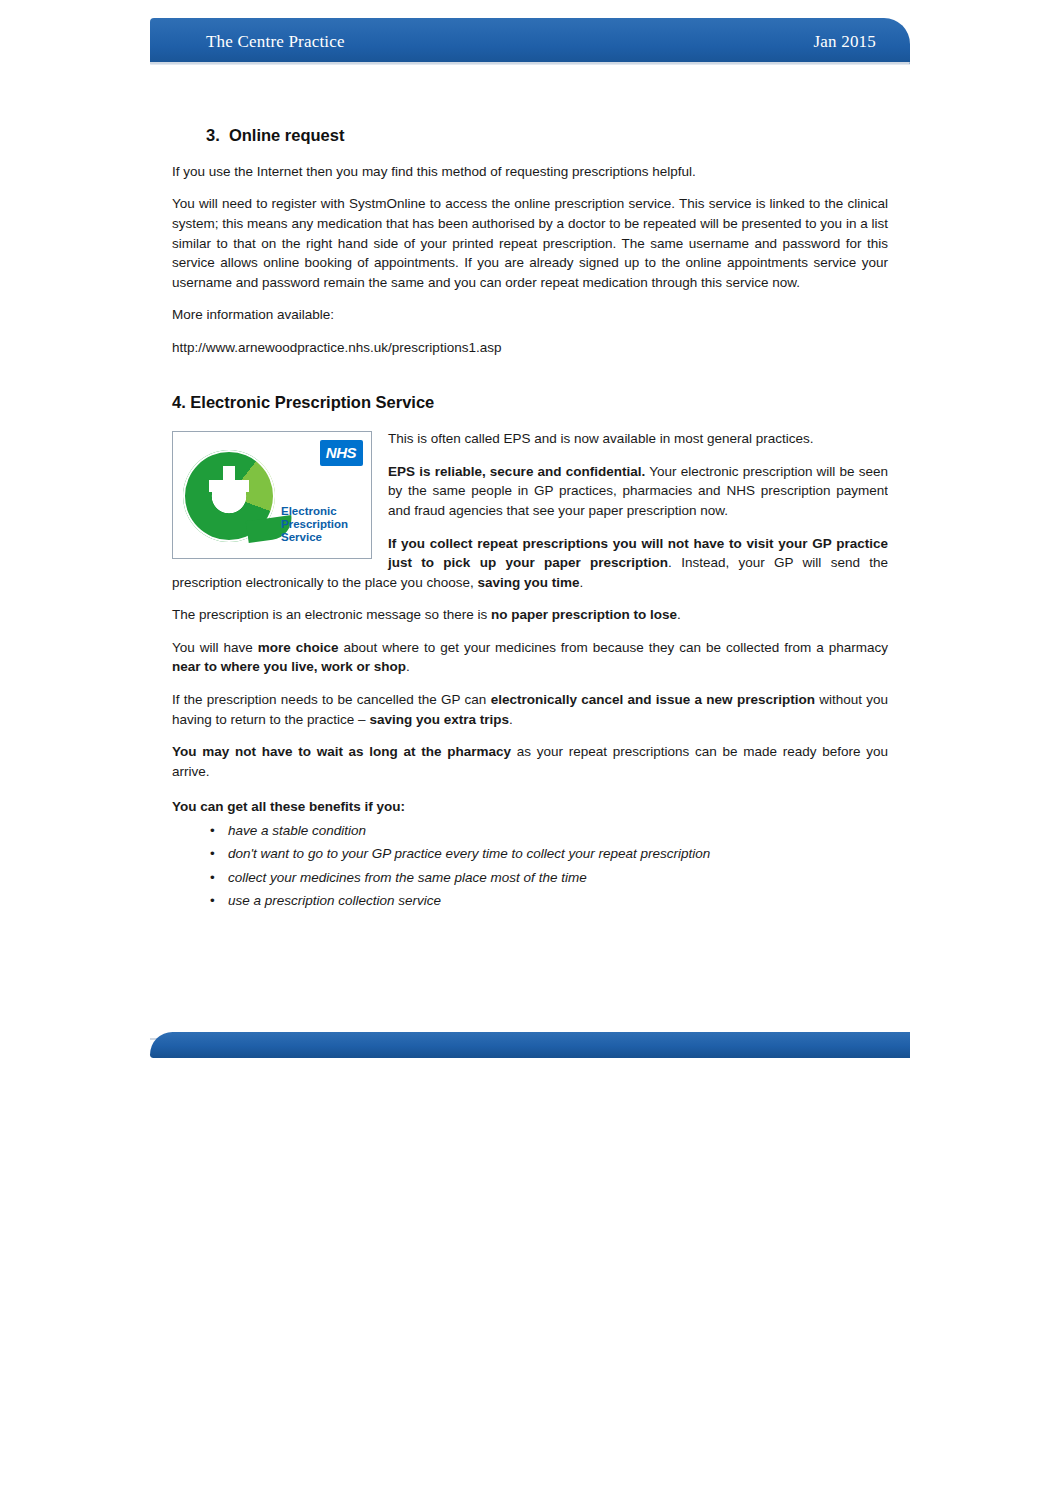The Centre Practice
Jan 2015
3. Online request
If you use the Internet then you may find this method of requesting prescriptions helpful.
You will need to register with SystmOnline to access the online prescription service. This service is linked to the clinical system; this means any medication that has been authorised by a doctor to be repeated will be presented to you in a list similar to that on the right hand side of your printed repeat prescription. The same username and password for this service allows online booking of appointments. If you are already signed up to the online appointments service your username and password remain the same and you can order repeat medication through this service now.
More information available:
http://www.arnewoodpractice.nhs.uk/prescriptions1.asp
4. Electronic Prescription Service
NHS
Electronic
Prescription
Service
This is often called EPS and is now available in most general practices.
EPS is reliable, secure and confidential. Your electronic prescription will be seen by the same people in GP practices, pharmacies and NHS prescription payment and fraud agencies that see your paper prescription now.
If you collect repeat prescriptions you will not have to visit your GP practice just to pick up your paper prescription. Instead, your GP will send the prescription electronically to the place you choose, saving you time.
The prescription is an electronic message so there is no paper prescription to lose.
You will have more choice about where to get your medicines from because they can be collected from a pharmacy near to where you live, work or shop.
If the prescription needs to be cancelled the GP can electronically cancel and issue a new prescription without you having to return to the practice – saving you extra trips.
You may not have to wait as long at the pharmacy as your repeat prescriptions can be made ready before you arrive.
You can get all these benefits if you:
have a stable condition
don't want to go to your GP practice every time to collect your repeat prescription
collect your medicines from the same place most of the time
use a prescription collection service
4